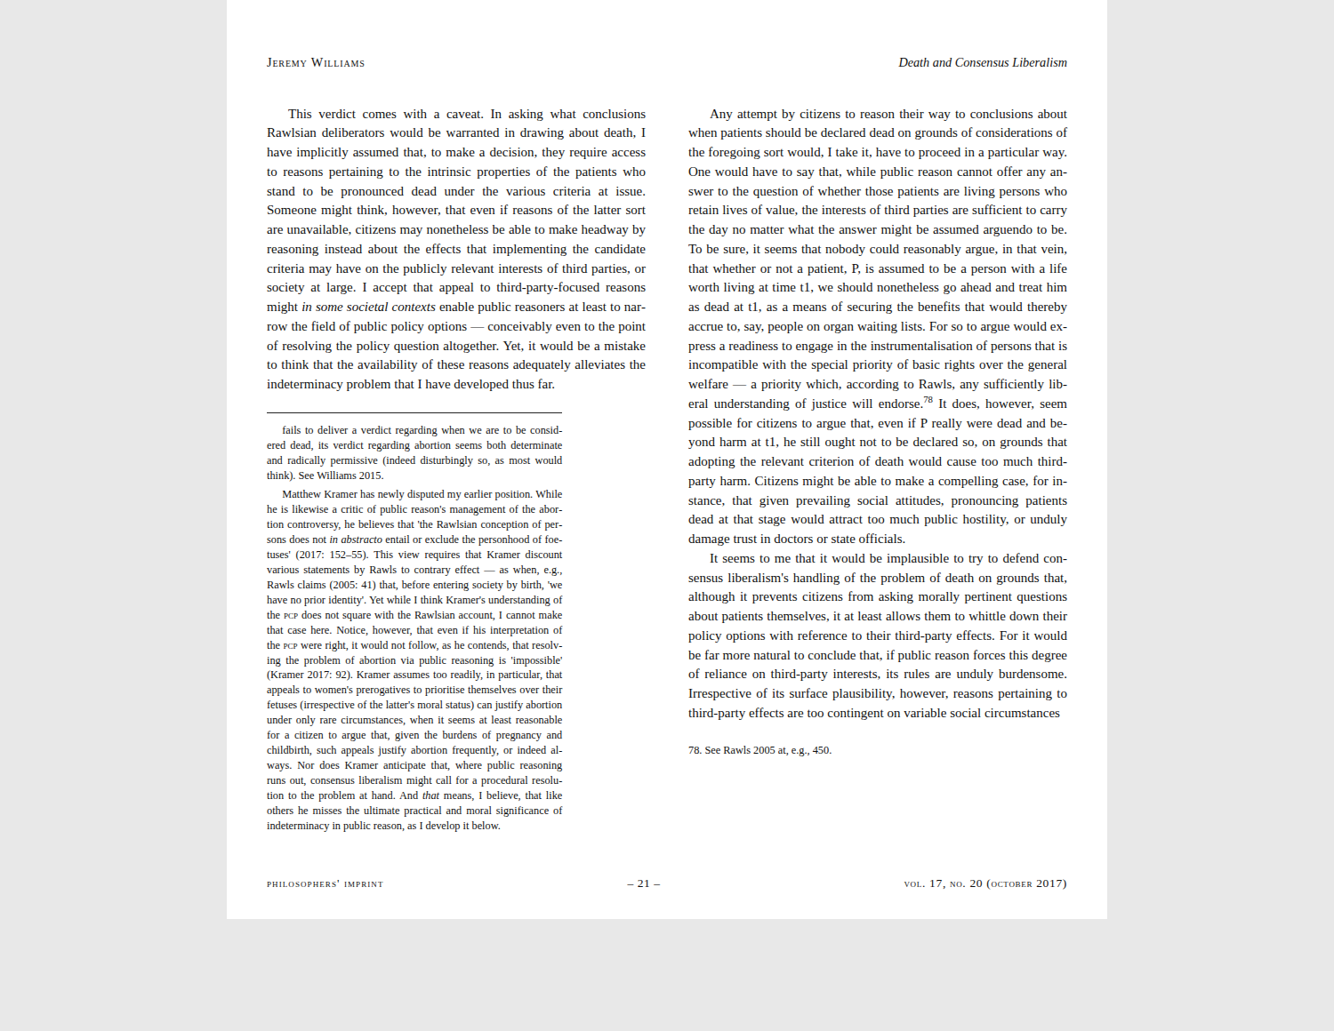Jeremy Williams Death and Consensus Liberalism
This verdict comes with a caveat. In asking what conclusions Rawlsian deliberators would be warranted in drawing about death, I have implicitly assumed that, to make a decision, they require access to reasons pertaining to the intrinsic properties of the patients who stand to be pronounced dead under the various criteria at issue. Someone might think, however, that even if reasons of the latter sort are unavailable, citizens may nonetheless be able to make headway by reasoning instead about the effects that implementing the candidate criteria may have on the publicly relevant interests of third parties, or society at large. I accept that appeal to third-party-focused reasons might in some societal contexts enable public reasoners at least to narrow the field of public policy options — conceivably even to the point of resolving the policy question altogether. Yet, it would be a mistake to think that the availability of these reasons adequately alleviates the indeterminacy problem that I have developed thus far.
fails to deliver a verdict regarding when we are to be considered dead, its verdict regarding abortion seems both determinate and radically permissive (indeed disturbingly so, as most would think). See Williams 2015.
Matthew Kramer has newly disputed my earlier position. While he is likewise a critic of public reason's management of the abortion controversy, he believes that 'the Rawlsian conception of persons does not in abstracto entail or exclude the personhood of foetuses' (2017: 152–55). This view requires that Kramer discount various statements by Rawls to contrary effect — as when, e.g., Rawls claims (2005: 41) that, before entering society by birth, 'we have no prior identity'. Yet while I think Kramer's understanding of the pcp does not square with the Rawlsian account, I cannot make that case here. Notice, however, that even if his interpretation of the pcp were right, it would not follow, as he contends, that resolving the problem of abortion via public reasoning is 'impossible' (Kramer 2017: 92). Kramer assumes too readily, in particular, that appeals to women's prerogatives to prioritise themselves over their fetuses (irrespective of the latter's moral status) can justify abortion under only rare circumstances, when it seems at least reasonable for a citizen to argue that, given the burdens of pregnancy and childbirth, such appeals justify abortion frequently, or indeed always. Nor does Kramer anticipate that, where public reasoning runs out, consensus liberalism might call for a procedural resolution to the problem at hand. And that means, I believe, that like others he misses the ultimate practical and moral significance of indeterminacy in public reason, as I develop it below.
Any attempt by citizens to reason their way to conclusions about when patients should be declared dead on grounds of considerations of the foregoing sort would, I take it, have to proceed in a particular way. One would have to say that, while public reason cannot offer any answer to the question of whether those patients are living persons who retain lives of value, the interests of third parties are sufficient to carry the day no matter what the answer might be assumed arguendo to be. To be sure, it seems that nobody could reasonably argue, in that vein, that whether or not a patient, P, is assumed to be a person with a life worth living at time t1, we should nonetheless go ahead and treat him as dead at t1, as a means of securing the benefits that would thereby accrue to, say, people on organ waiting lists. For so to argue would express a readiness to engage in the instrumentalisation of persons that is incompatible with the special priority of basic rights over the general welfare — a priority which, according to Rawls, any sufficiently liberal understanding of justice will endorse.78 It does, however, seem possible for citizens to argue that, even if P really were dead and beyond harm at t1, he still ought not to be declared so, on grounds that adopting the relevant criterion of death would cause too much third-party harm. Citizens might be able to make a compelling case, for instance, that given prevailing social attitudes, pronouncing patients dead at that stage would attract too much public hostility, or unduly damage trust in doctors or state officials.
It seems to me that it would be implausible to try to defend consensus liberalism's handling of the problem of death on grounds that, although it prevents citizens from asking morally pertinent questions about patients themselves, it at least allows them to whittle down their policy options with reference to their third-party effects. For it would be far more natural to conclude that, if public reason forces this degree of reliance on third-party interests, its rules are unduly burdensome. Irrespective of its surface plausibility, however, reasons pertaining to third-party effects are too contingent on variable social circumstances
78. See Rawls 2005 at, e.g., 450.
philosophers' imprint – 21 – vol. 17, no. 20 (october 2017)